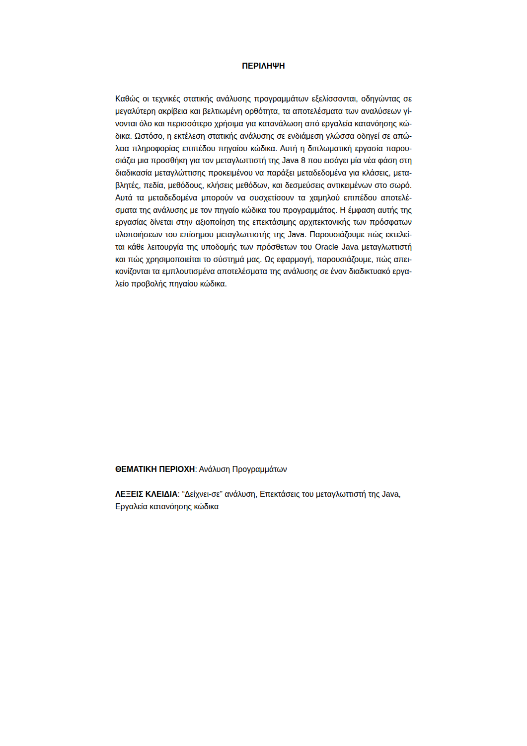ΠΕΡΙΛΗΨΗ
Καθώς οι τεχνικές στατικής ανάλυσης προγραμμάτων εξελίσσονται, οδηγώντας σε μεγαλύτερη ακρίβεια και βελτιωμένη ορθότητα, τα αποτελέσματα των αναλύσεων γίνονται όλο και περισσότερο χρήσιμα για κατανάλωση από εργαλεία κατανόησης κώδικα. Ωστόσο, η εκτέλεση στατικής ανάλυσης σε ενδιάμεση γλώσσα οδηγεί σε απώλεια πληροφορίας επιπέδου πηγαίου κώδικα. Αυτή η διπλωματική εργασία παρουσιάζει μια προσθήκη για τον μεταγλωττιστή της Java 8 που εισάγει μία νέα φάση στη διαδικασία μεταγλώττισης προκειμένου να παράξει μεταδεδομένα για κλάσεις, μεταβλητές, πεδία, μεθόδους, κλήσεις μεθόδων, και δεσμεύσεις αντικειμένων στο σωρό. Αυτά τα μεταδεδομένα μπορούν να συσχετίσουν τα χαμηλού επιπέδου αποτελέσματα της ανάλυσης με τον πηγαίο κώδικα του προγραμμάτος. Η έμφαση αυτής της εργασίας δίνεται στην αξιοποίηση της επεκτάσιμης αρχιτεκτονικής των πρόσφατων υλοποιήσεων του επίσημου μεταγλωττιστής της Java. Παρουσιάζουμε πώς εκτελείται κάθε λειτουργία της υποδομής των πρόσθετων του Oracle Java μεταγλωττιστή και πώς χρησιμοποιείται το σύστημά μας. Ως εφαρμογή, παρουσιάζουμε, πώς απεικονίζονται τα εμπλουτισμένα αποτελέσματα της ανάλυσης σε έναν διαδικτυακό εργαλείο προβολής πηγαίου κώδικα.
ΘΕΜΑΤΙΚΗ ΠΕΡΙΟΧΗ: Ανάλυση Προγραμμάτων
ΛΕΞΕΙΣ ΚΛΕΙΔΙΑ: “Δείχνει-σε” ανάλυση, Επεκτάσεις του μεταγλωττιστή της Java, Εργαλεία κατανόησης κώδικα